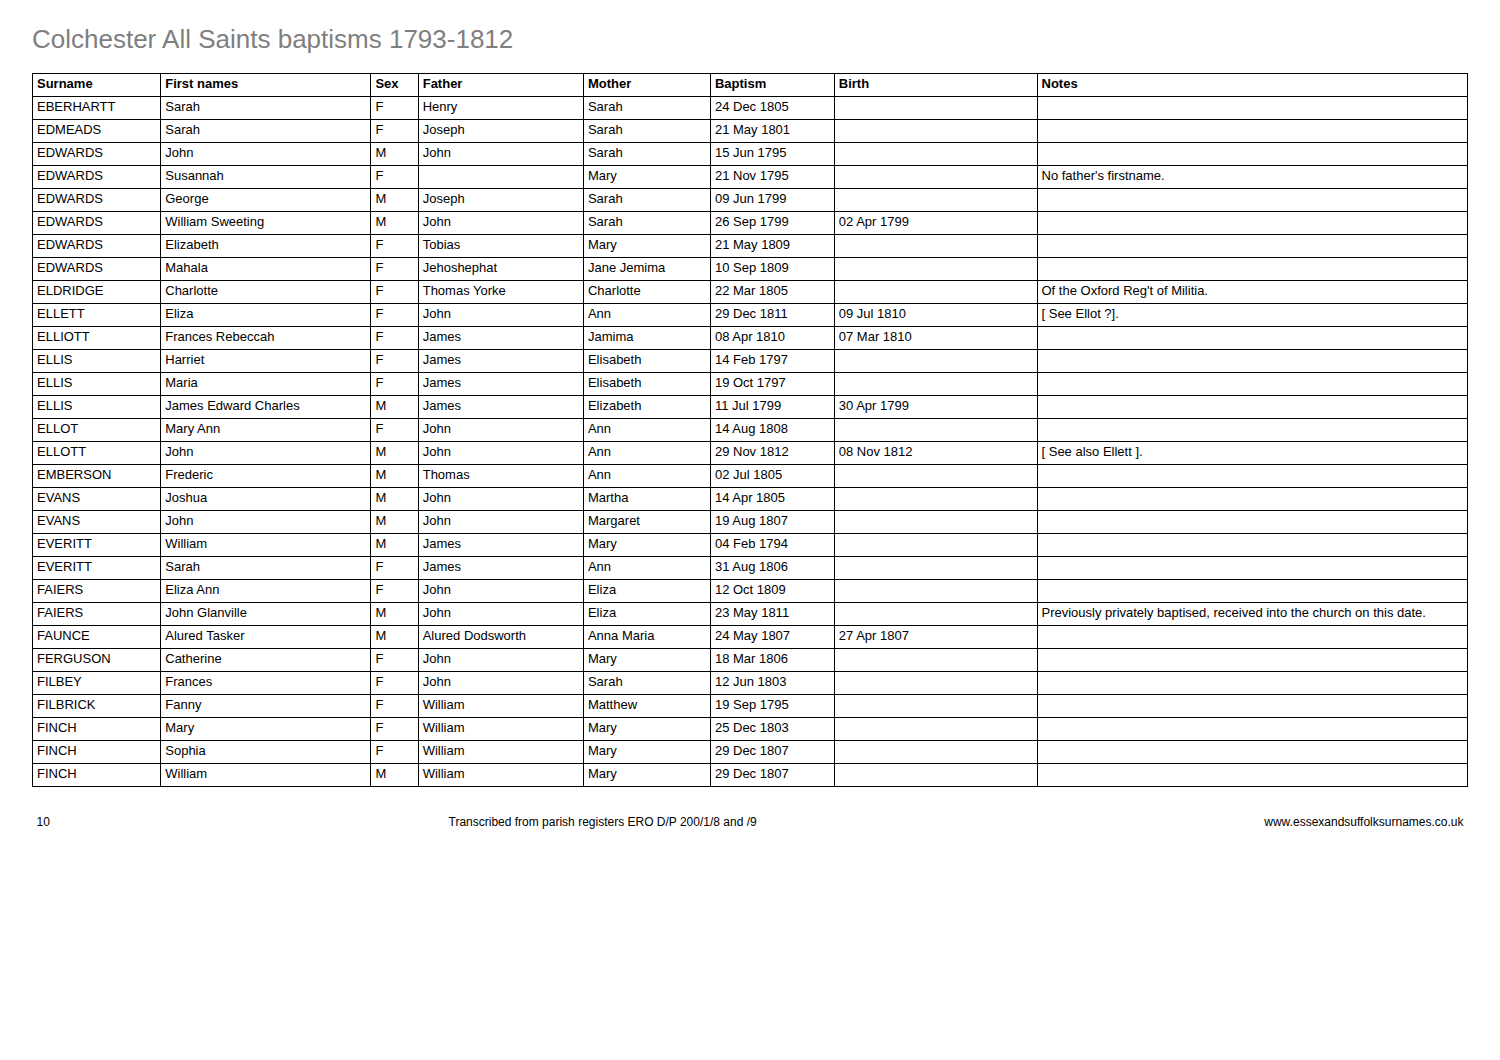Colchester All Saints baptisms 1793-1812
| Surname | First names | Sex | Father | Mother | Baptism | Birth | Notes |
| --- | --- | --- | --- | --- | --- | --- | --- |
| EBERHARTT | Sarah | F | Henry | Sarah | 24 Dec 1805 | | |
| EDMEADS | Sarah | F | Joseph | Sarah | 21 May 1801 | | |
| EDWARDS | John | M | John | Sarah | 15 Jun 1795 | | |
| EDWARDS | Susannah | F | | Mary | 21 Nov 1795 | | No father's firstname. |
| EDWARDS | George | M | Joseph | Sarah | 09 Jun 1799 | | |
| EDWARDS | William Sweeting | M | John | Sarah | 26 Sep 1799 | 02 Apr 1799 | |
| EDWARDS | Elizabeth | F | Tobias | Mary | 21 May 1809 | | |
| EDWARDS | Mahala | F | Jehoshephat | Jane Jemima | 10 Sep 1809 | | |
| ELDRIDGE | Charlotte | F | Thomas Yorke | Charlotte | 22 Mar 1805 | | Of the Oxford Reg't of Militia. |
| ELLETT | Eliza | F | John | Ann | 29 Dec 1811 | 09 Jul 1810 | [ See Ellot ?]. |
| ELLIOTT | Frances Rebeccah | F | James | Jamima | 08 Apr 1810 | 07 Mar 1810 | |
| ELLIS | Harriet | F | James | Elisabeth | 14 Feb 1797 | | |
| ELLIS | Maria | F | James | Elisabeth | 19 Oct 1797 | | |
| ELLIS | James Edward Charles | M | James | Elizabeth | 11 Jul 1799 | 30 Apr 1799 | |
| ELLOT | Mary Ann | F | John | Ann | 14 Aug 1808 | | |
| ELLOTT | John | M | John | Ann | 29 Nov 1812 | 08 Nov 1812 | [ See also Ellett ]. |
| EMBERSON | Frederic | M | Thomas | Ann | 02 Jul 1805 | | |
| EVANS | Joshua | M | John | Martha | 14 Apr 1805 | | |
| EVANS | John | M | John | Margaret | 19 Aug 1807 | | |
| EVERITT | William | M | James | Mary | 04 Feb 1794 | | |
| EVERITT | Sarah | F | James | Ann | 31 Aug 1806 | | |
| FAIERS | Eliza Ann | F | John | Eliza | 12 Oct 1809 | | |
| FAIERS | John Glanville | M | John | Eliza | 23 May 1811 | | Previously privately baptised, received into the church on this date. |
| FAUNCE | Alured Tasker | M | Alured Dodsworth | Anna Maria | 24 May 1807 | 27 Apr 1807 | |
| FERGUSON | Catherine | F | John | Mary | 18 Mar 1806 | | |
| FILBEY | Frances | F | John | Sarah | 12 Jun 1803 | | |
| FILBRICK | Fanny | F | William | Matthew | 19 Sep 1795 | | |
| FINCH | Mary | F | William | Mary | 25 Dec 1803 | | |
| FINCH | Sophia | F | William | Mary | 29 Dec 1807 | | |
| FINCH | William | M | William | Mary | 29 Dec 1807 | | |
| 10 | Transcribed from parish registers ERO D/P 200/1/8 and /9 | www.essexandsuffolksurnames.co.uk |